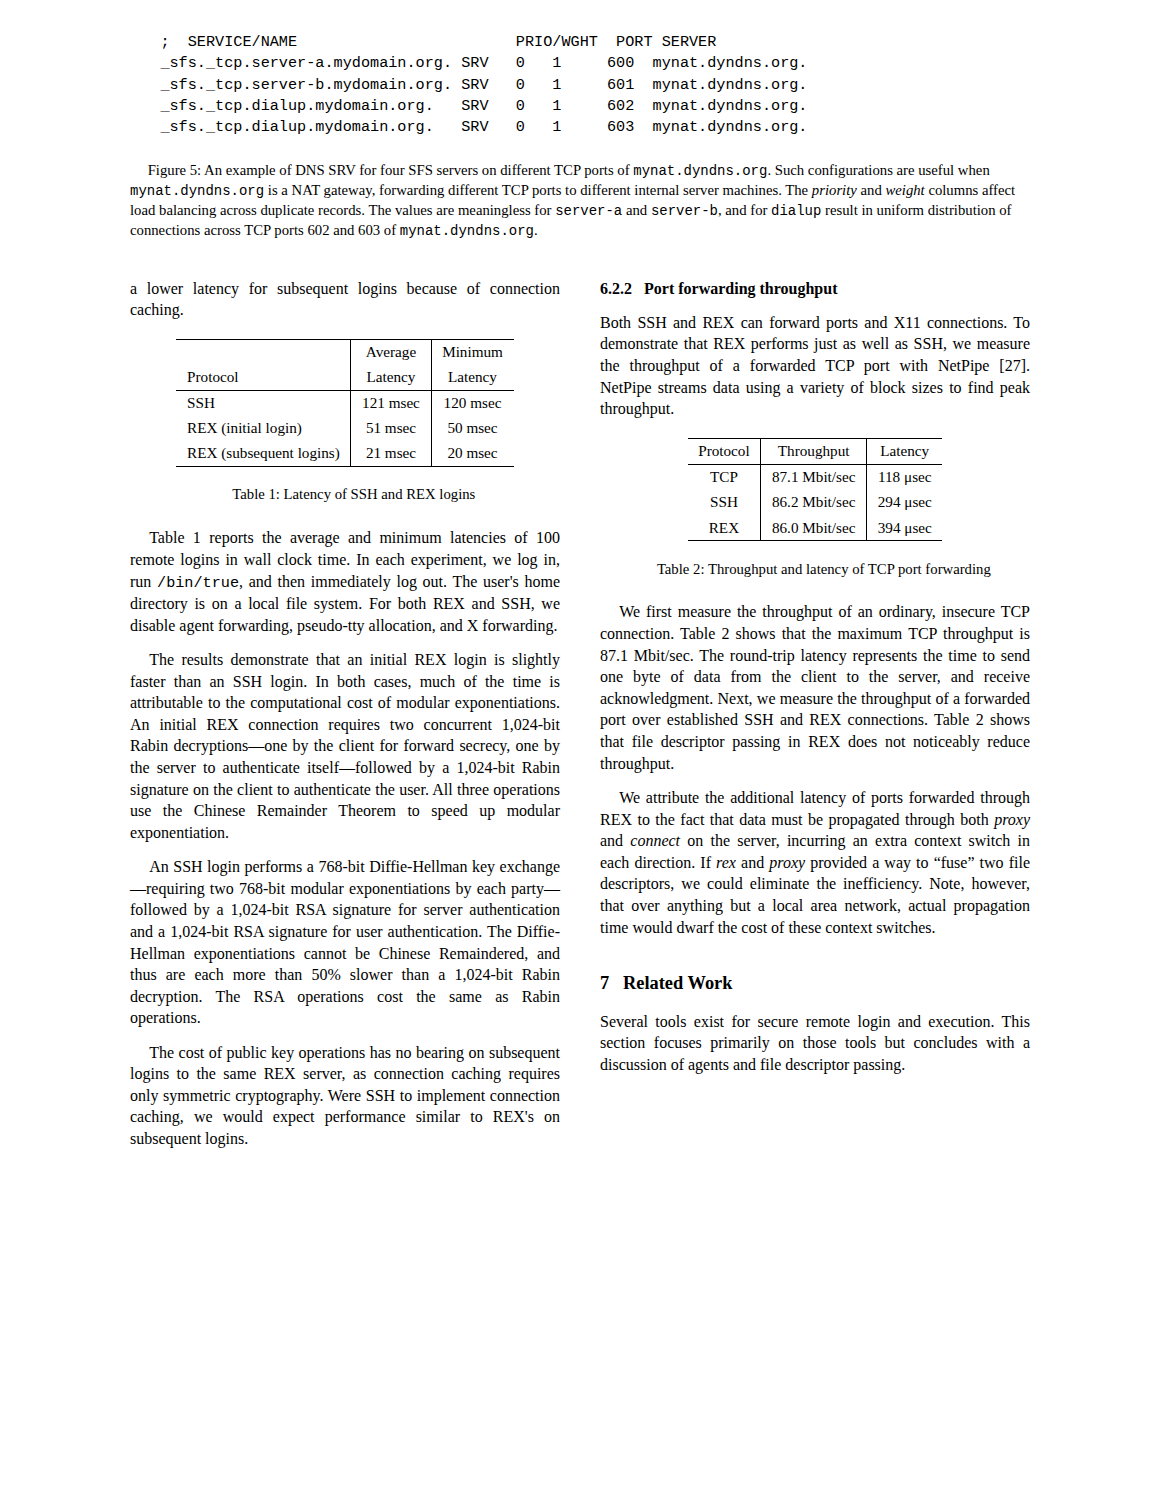;  SERVICE/NAME                        PRIO/WGHT  PORT SERVER
_sfs._tcp.server-a.mydomain.org. SRV   0   1     600  mynat.dyndns.org.
_sfs._tcp.server-b.mydomain.org. SRV   0   1     601  mynat.dyndns.org.
_sfs._tcp.dialup.mydomain.org.   SRV   0   1     602  mynat.dyndns.org.
_sfs._tcp.dialup.mydomain.org.   SRV   0   1     603  mynat.dyndns.org.
Figure 5: An example of DNS SRV for four SFS servers on different TCP ports of mynat.dyndns.org. Such configurations are useful when mynat.dyndns.org is a NAT gateway, forwarding different TCP ports to different internal server machines. The priority and weight columns affect load balancing across duplicate records. The values are meaningless for server-a and server-b, and for dialup result in uniform distribution of connections across TCP ports 602 and 603 of mynat.dyndns.org.
a lower latency for subsequent logins because of connection caching.
| | Average | Minimum |
| --- | --- | --- |
| Protocol | Latency | Latency |
| SSH | 121 msec | 120 msec |
| REX (initial login) | 51 msec | 50 msec |
| REX (subsequent logins) | 21 msec | 20 msec |
Table 1: Latency of SSH and REX logins
Table 1 reports the average and minimum latencies of 100 remote logins in wall clock time. In each experiment, we log in, run /bin/true, and then immediately log out. The user's home directory is on a local file system. For both REX and SSH, we disable agent forwarding, pseudo-tty allocation, and X forwarding.
The results demonstrate that an initial REX login is slightly faster than an SSH login. In both cases, much of the time is attributable to the computational cost of modular exponentiations. An initial REX connection requires two concurrent 1,024-bit Rabin decryptions—one by the client for forward secrecy, one by the server to authenticate itself—followed by a 1,024-bit Rabin signature on the client to authenticate the user. All three operations use the Chinese Remainder Theorem to speed up modular exponentiation.
An SSH login performs a 768-bit Diffie-Hellman key exchange—requiring two 768-bit modular exponentiations by each party—followed by a 1,024-bit RSA signature for server authentication and a 1,024-bit RSA signature for user authentication. The Diffie-Hellman exponentiations cannot be Chinese Remaindered, and thus are each more than 50% slower than a 1,024-bit Rabin decryption. The RSA operations cost the same as Rabin operations.
The cost of public key operations has no bearing on subsequent logins to the same REX server, as connection caching requires only symmetric cryptography. Were SSH to implement connection caching, we would expect performance similar to REX's on subsequent logins.
6.2.2 Port forwarding throughput
Both SSH and REX can forward ports and X11 connections. To demonstrate that REX performs just as well as SSH, we measure the throughput of a forwarded TCP port with NetPipe [27]. NetPipe streams data using a variety of block sizes to find peak throughput.
| Protocol | Throughput | Latency |
| --- | --- | --- |
| TCP | 87.1 Mbit/sec | 118 μsec |
| SSH | 86.2 Mbit/sec | 294 μsec |
| REX | 86.0 Mbit/sec | 394 μsec |
Table 2: Throughput and latency of TCP port forwarding
We first measure the throughput of an ordinary, insecure TCP connection. Table 2 shows that the maximum TCP throughput is 87.1 Mbit/sec. The round-trip latency represents the time to send one byte of data from the client to the server, and receive acknowledgment. Next, we measure the throughput of a forwarded port over established SSH and REX connections. Table 2 shows that file descriptor passing in REX does not noticeably reduce throughput.
We attribute the additional latency of ports forwarded through REX to the fact that data must be propagated through both proxy and connect on the server, incurring an extra context switch in each direction. If rex and proxy provided a way to “fuse” two file descriptors, we could eliminate the inefficiency. Note, however, that over anything but a local area network, actual propagation time would dwarf the cost of these context switches.
7 Related Work
Several tools exist for secure remote login and execution. This section focuses primarily on those tools but concludes with a discussion of agents and file descriptor passing.